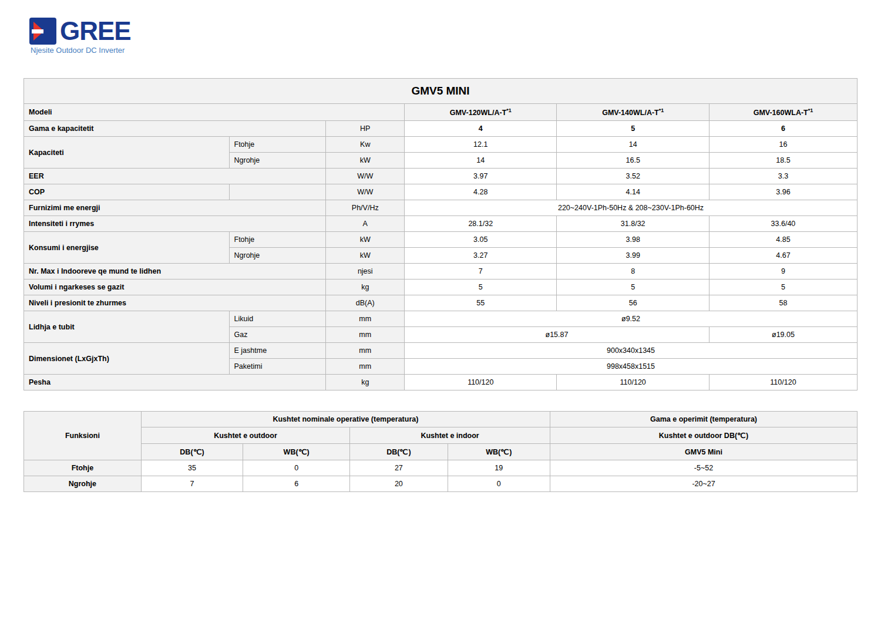GREE
Njesite Outdoor DC Inverter
| GMV5 MINI |
| Modeli | GMV-120WL/A-T *1 | GMV-140WL/A-T *1 | GMV-160WLA-T *1 |
| Gama e kapacitetit | HP | 4 | 5 | 6 |
| Kapaciteti | Ftohje | Kw | 12.1 | 14 | 16 |
| Ngrohje | kW | 14 | 16.5 | 18.5 |
| EER | W/W | 3.97 | 3.52 | 3.3 |
| COP | | W/W | 4.28 | 4.14 | 3.96 |
| Furnizimi me energji | Ph/V/Hz | 220~240V-1Ph-50Hz & 208~230V-1Ph-60Hz |
| Intensiteti i rrymes | A | 28.1/32 | 31.8/32 | 33.6/40 |
| Konsumi i energjise | Ftohje | kW | 3.05 | 3.98 | 4.85 |
| Ngrohje | kW | 3.27 | 3.99 | 4.67 |
| Nr. Max i Indooreve qe mund te lidhen | njesi | 7 | 8 | 9 |
| Volumi i ngarkeses se gazit | kg | 5 | 5 | 5 |
| Niveli i presionit te zhurmes | dB(A) | 55 | 56 | 58 |
| Lidhja e tubit | Likuid | mm | ø9.52 |
| Gaz | mm | ø15.87 | ø19.05 |
| Dimensionet (LxGjxTh) | E jashtme | mm | 900x340x1345 |
| Paketimi | mm | 998x458x1515 |
| Pesha | kg | 110/120 | 110/120 | 110/120 |
| Funksioni | Kushtet nominale operative (temperatura) | Gama e operimit (temperatura) |
| Kushtet e outdoor | Kushtet e indoor | Kushtet e outdoor DB( ℃ ) |
| DB( ℃ ) | WB( ℃ ) | DB( ℃ ) | WB( ℃ ) | GMV5 Mini |
| Ftohje | 35 | 0 | 27 | 19 | -5~52 |
| Ngrohje | 7 | 6 | 20 | 0 | -20~27 |